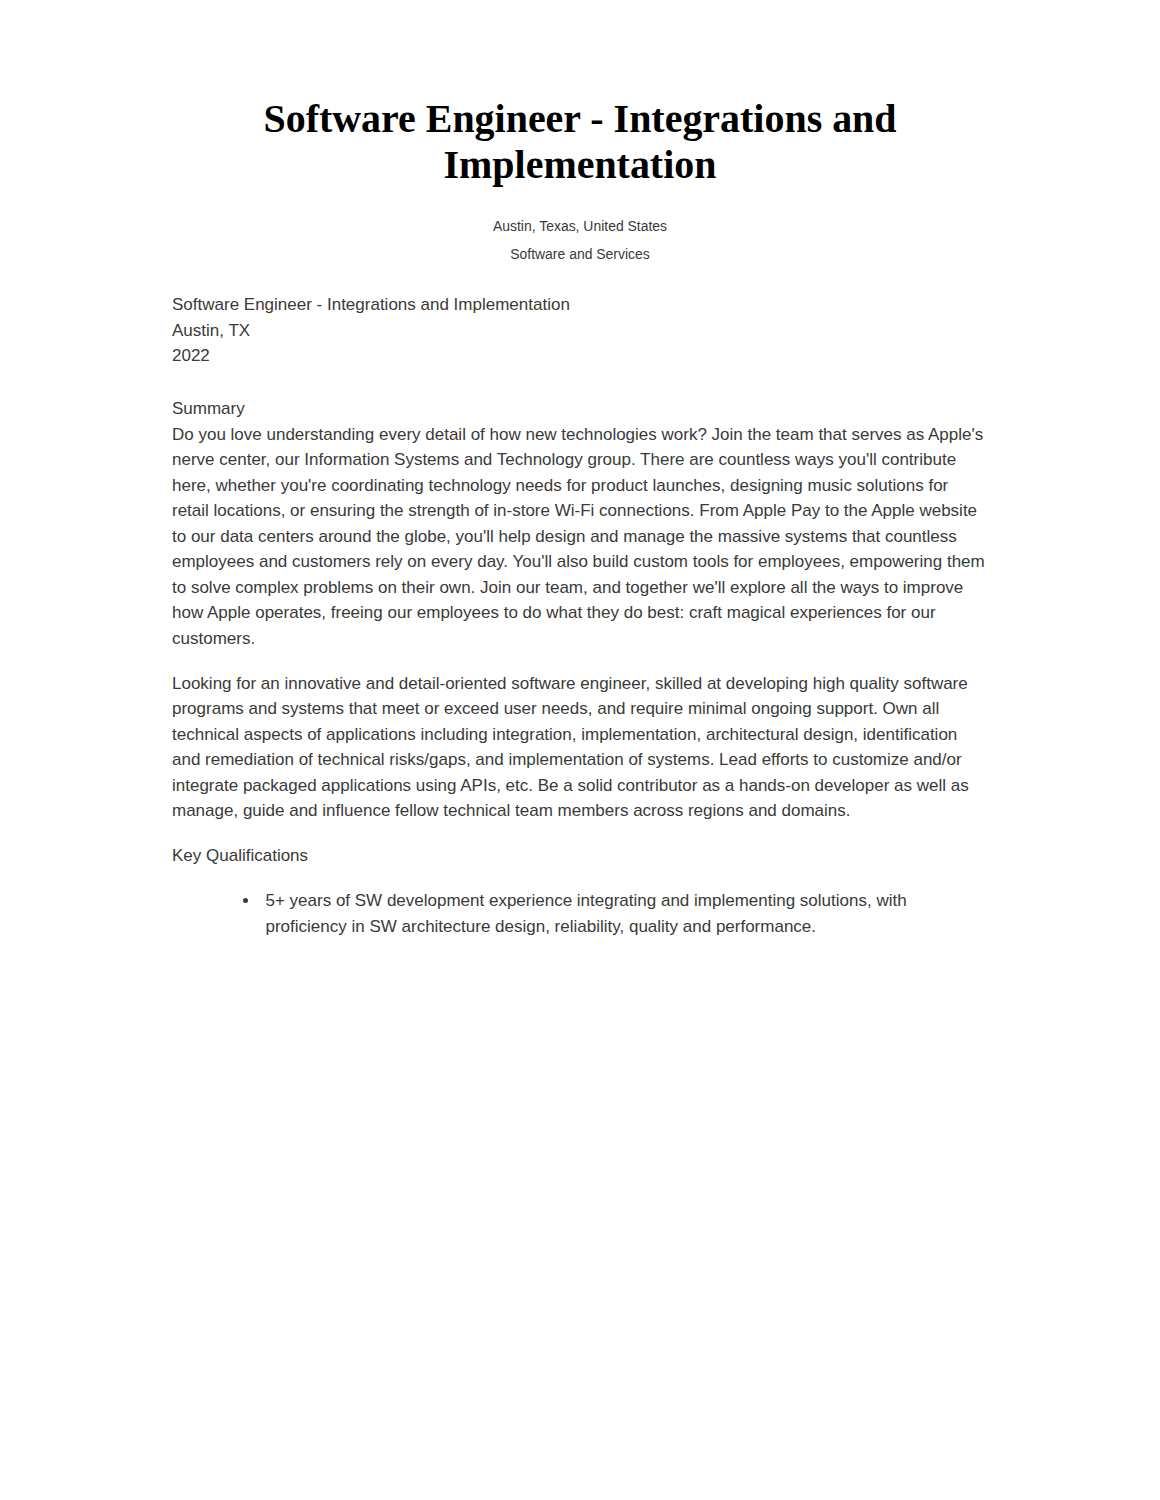Software Engineer - Integrations and Implementation
Austin, Texas, United States
Software and Services
Software Engineer - Integrations and Implementation
Austin, TX
2022
Summary
Do you love understanding every detail of how new technologies work? Join the team that serves as Apple's nerve center, our Information Systems and Technology group. There are countless ways you'll contribute here, whether you're coordinating technology needs for product launches, designing music solutions for retail locations, or ensuring the strength of in-store Wi-Fi connections. From Apple Pay to the Apple website to our data centers around the globe, you'll help design and manage the massive systems that countless employees and customers rely on every day. You'll also build custom tools for employees, empowering them to solve complex problems on their own. Join our team, and together we'll explore all the ways to improve how Apple operates, freeing our employees to do what they do best: craft magical experiences for our customers.
Looking for an innovative and detail-oriented software engineer, skilled at developing high quality software programs and systems that meet or exceed user needs, and require minimal ongoing support. Own all technical aspects of applications including integration, implementation, architectural design, identification and remediation of technical risks/gaps, and implementation of systems. Lead efforts to customize and/or integrate packaged applications using APIs, etc. Be a solid contributor as a hands-on developer as well as manage, guide and influence fellow technical team members across regions and domains.
Key Qualifications
5+ years of SW development experience integrating and implementing solutions, with proficiency in SW architecture design, reliability, quality and performance.